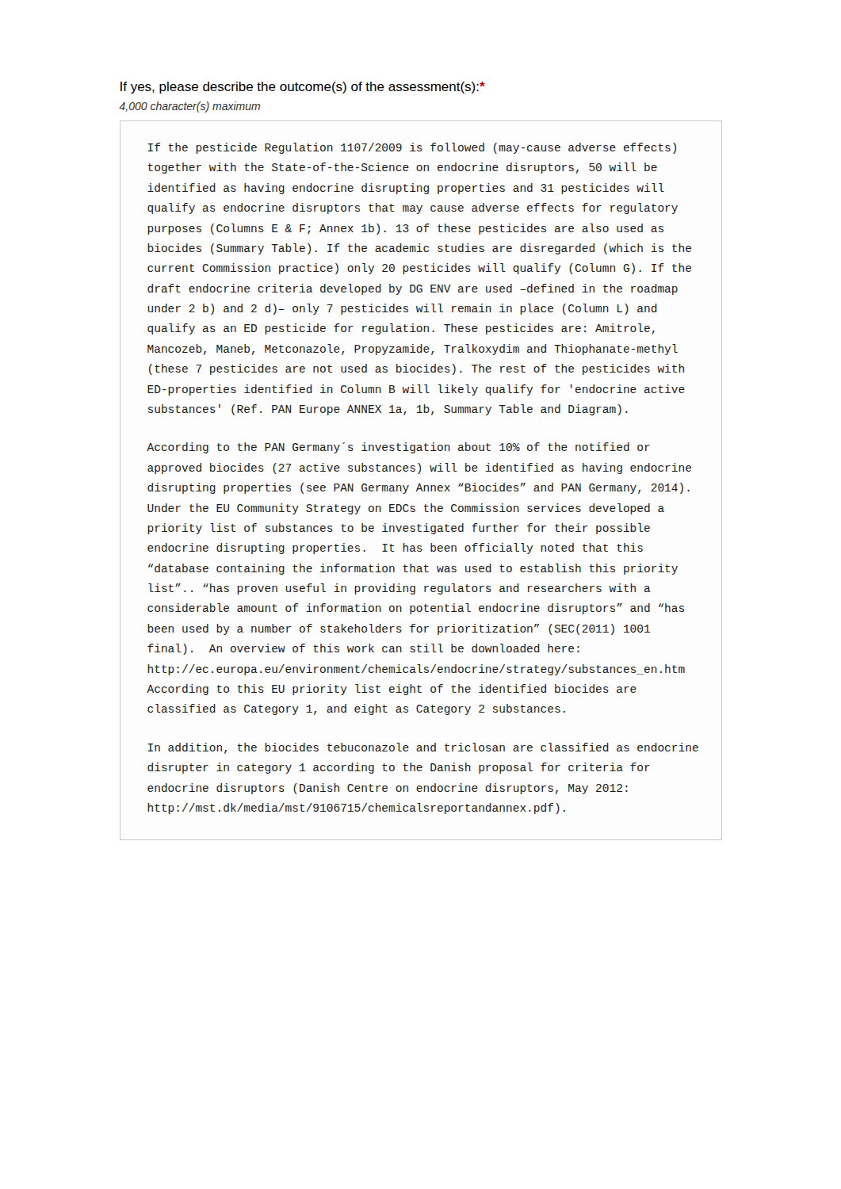If yes, please describe the outcome(s) of the assessment(s):*
4,000 character(s) maximum
If the pesticide Regulation 1107/2009 is followed (may-cause adverse effects) together with the State-of-the-Science on endocrine disruptors, 50 will be identified as having endocrine disrupting properties and 31 pesticides will qualify as endocrine disruptors that may cause adverse effects for regulatory purposes (Columns E & F; Annex 1b). 13 of these pesticides are also used as biocides (Summary Table). If the academic studies are disregarded (which is the current Commission practice) only 20 pesticides will qualify (Column G). If the draft endocrine criteria developed by DG ENV are used –defined in the roadmap under 2 b) and 2 d)– only 7 pesticides will remain in place (Column L) and qualify as an ED pesticide for regulation. These pesticides are: Amitrole, Mancozeb, Maneb, Metconazole, Propyzamide, Tralkoxydim and Thiophanate-methyl (these 7 pesticides are not used as biocides). The rest of the pesticides with ED-properties identified in Column B will likely qualify for 'endocrine active substances' (Ref. PAN Europe ANNEX 1a, 1b, Summary Table and Diagram).
According to the PAN Germany´s investigation about 10% of the notified or approved biocides (27 active substances) will be identified as having endocrine disrupting properties (see PAN Germany Annex “Biocides” and PAN Germany, 2014).
Under the EU Community Strategy on EDCs the Commission services developed a priority list of substances to be investigated further for their possible endocrine disrupting properties. It has been officially noted that this “database containing the information that was used to establish this priority list”.. “has proven useful in providing regulators and researchers with a considerable amount of information on potential endocrine disruptors” and “has been used by a number of stakeholders for prioritization” (SEC(2011) 1001 final). An overview of this work can still be downloaded here:
http://ec.europa.eu/environment/chemicals/endocrine/strategy/substances_en.htm
According to this EU priority list eight of the identified biocides are classified as Category 1, and eight as Category 2 substances.
In addition, the biocides tebuconazole and triclosan are classified as endocrine disrupter in category 1 according to the Danish proposal for criteria for endocrine disruptors (Danish Centre on endocrine disruptors, May 2012:
http://mst.dk/media/mst/9106715/chemicalsreportandannex.pdf).